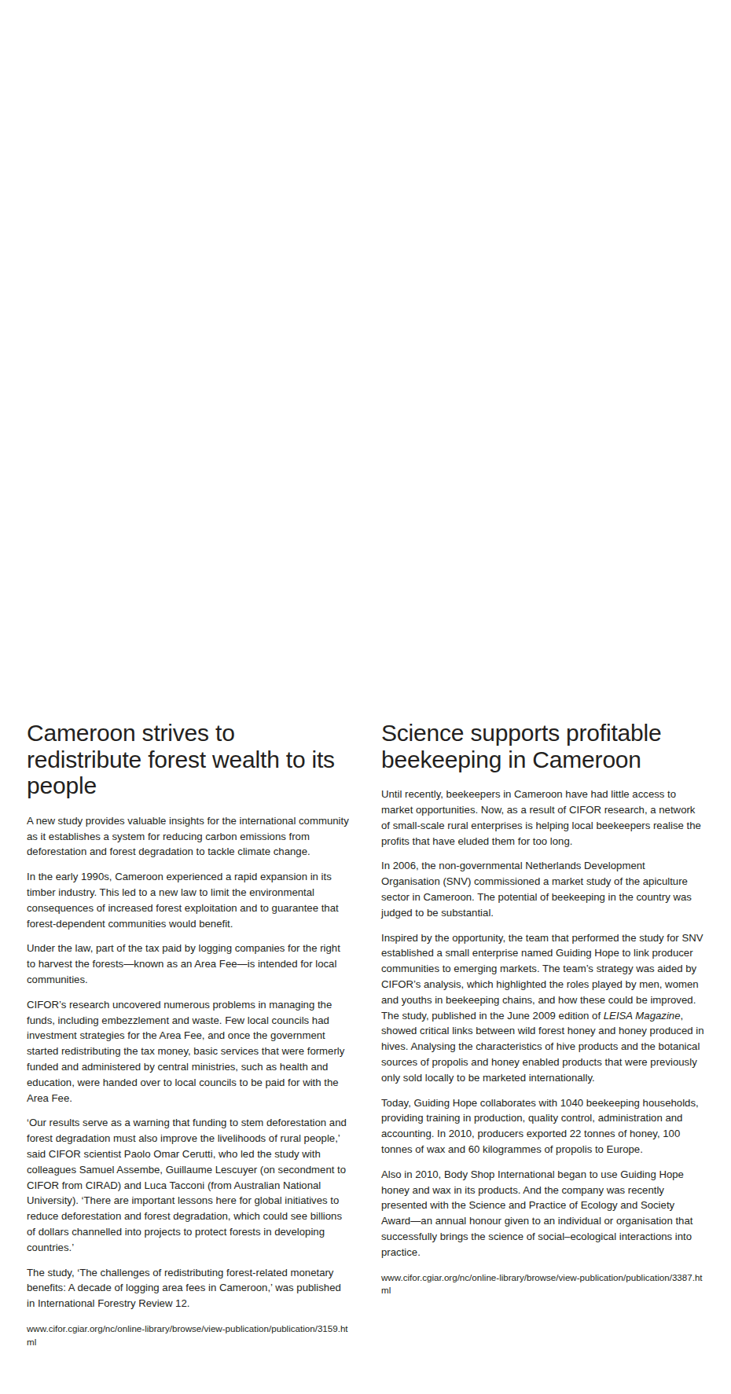Cameroon strives to redistribute forest wealth to its people
A new study provides valuable insights for the international community as it establishes a system for reducing carbon emissions from deforestation and forest degradation to tackle climate change.
In the early 1990s, Cameroon experienced a rapid expansion in its timber industry. This led to a new law to limit the environmental consequences of increased forest exploitation and to guarantee that forest-dependent communities would benefit.
Under the law, part of the tax paid by logging companies for the right to harvest the forests—known as an Area Fee—is intended for local communities.
CIFOR’s research uncovered numerous problems in managing the funds, including embezzlement and waste. Few local councils had investment strategies for the Area Fee, and once the government started redistributing the tax money, basic services that were formerly funded and administered by central ministries, such as health and education, were handed over to local councils to be paid for with the Area Fee.
‘Our results serve as a warning that funding to stem deforestation and forest degradation must also improve the livelihoods of rural people,’ said CIFOR scientist Paolo Omar Cerutti, who led the study with colleagues Samuel Assembe, Guillaume Lescuyer (on secondment to CIFOR from CIRAD) and Luca Tacconi (from Australian National University). ‘There are important lessons here for global initiatives to reduce deforestation and forest degradation, which could see billions of dollars channelled into projects to protect forests in developing countries.’
The study, ‘The challenges of redistributing forest-related monetary benefits: A decade of logging area fees in Cameroon,’ was published in International Forestry Review 12.
www.cifor.cgiar.org/nc/online-library/browse/view-publication/publication/3159.html
Science supports profitable beekeeping in Cameroon
Until recently, beekeepers in Cameroon have had little access to market opportunities. Now, as a result of CIFOR research, a network of small-scale rural enterprises is helping local beekeepers realise the profits that have eluded them for too long.
In 2006, the non-governmental Netherlands Development Organisation (SNV) commissioned a market study of the apiculture sector in Cameroon. The potential of beekeeping in the country was judged to be substantial.
Inspired by the opportunity, the team that performed the study for SNV established a small enterprise named Guiding Hope to link producer communities to emerging markets. The team’s strategy was aided by CIFOR’s analysis, which highlighted the roles played by men, women and youths in beekeeping chains, and how these could be improved. The study, published in the June 2009 edition of LEISA Magazine, showed critical links between wild forest honey and honey produced in hives. Analysing the characteristics of hive products and the botanical sources of propolis and honey enabled products that were previously only sold locally to be marketed internationally.
Today, Guiding Hope collaborates with 1040 beekeeping households, providing training in production, quality control, administration and accounting. In 2010, producers exported 22 tonnes of honey, 100 tonnes of wax and 60 kilogrammes of propolis to Europe.
Also in 2010, Body Shop International began to use Guiding Hope honey and wax in its products. And the company was recently presented with the Science and Practice of Ecology and Society Award—an annual honour given to an individual or organisation that successfully brings the science of social–ecological interactions into practice.
www.cifor.cgiar.org/nc/online-library/browse/view-publication/publication/3387.html